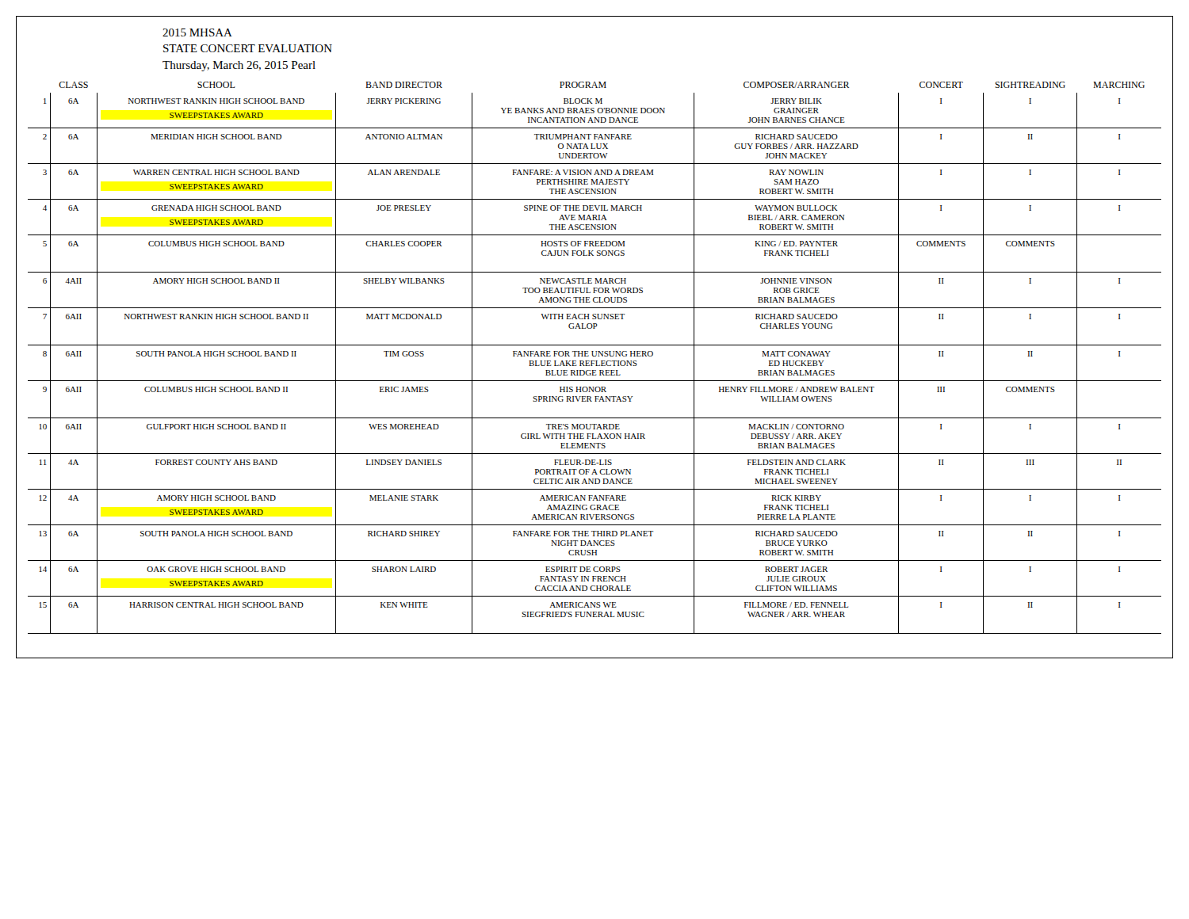2015 MHSAA
STATE CONCERT EVALUATION
Thursday, March 26, 2015 Pearl
| | CLASS | SCHOOL | BAND DIRECTOR | PROGRAM | COMPOSER/ARRANGER | CONCERT | SIGHTREADING | MARCHING |
| --- | --- | --- | --- | --- | --- | --- | --- | --- |
| 1 | 6A | NORTHWEST RANKIN HIGH SCHOOL BAND SWEEPSTAKES AWARD | JERRY PICKERING | BLOCK M YE BANKS AND BRAES O'BONNIE DOON INCANTATION AND DANCE | JERRY BILIK GRAINGER JOHN BARNES CHANCE | I | I | I |
| 2 | 6A | MERIDIAN HIGH SCHOOL BAND | ANTONIO ALTMAN | TRIUMPHANT FANFARE O NATA LUX UNDERTOW | RICHARD SAUCEDO GUY FORBES / ARR. HAZZARD JOHN MACKEY | I | II | I |
| 3 | 6A | WARREN CENTRAL HIGH SCHOOL BAND SWEEPSTAKES AWARD | ALAN ARENDALE | FANFARE: A VISION AND A DREAM PERTHSHIRE MAJESTY THE ASCENSION | RAY NOWLIN SAM HAZO ROBERT W. SMITH | I | I | I |
| 4 | 6A | GRENADA HIGH SCHOOL BAND SWEEPSTAKES AWARD | JOE PRESLEY | SPINE OF THE DEVIL MARCH AVE MARIA THE ASCENSION | WAYMON BULLOCK BIEBL / ARR. CAMERON ROBERT W. SMITH | I | I | I |
| 5 | 6A | COLUMBUS HIGH SCHOOL BAND | CHARLES COOPER | HOSTS OF FREEDOM CAJUN FOLK SONGS | KING / ED. PAYNTER FRANK TICHELI | COMMENTS | COMMENTS | |
| 6 | 4AII | AMORY HIGH SCHOOL BAND II | SHELBY WILBANKS | NEWCASTLE MARCH TOO BEAUTIFUL FOR WORDS AMONG THE CLOUDS | JOHNNIE VINSON ROB GRICE BRIAN BALMAGES | II | I | I |
| 7 | 6AII | NORTHWEST RANKIN HIGH SCHOOL BAND II | MATT MCDONALD | WITH EACH SUNSET GALOP | RICHARD SAUCEDO CHARLES YOUNG | II | I | I |
| 8 | 6AII | SOUTH PANOLA HIGH SCHOOL BAND II | TIM GOSS | FANFARE FOR THE UNSUNG HERO BLUE LAKE REFLECTIONS BLUE RIDGE REEL | MATT CONAWAY ED HUCKEBY BRIAN BALMAGES | II | II | I |
| 9 | 6AII | COLUMBUS HIGH SCHOOL BAND II | ERIC JAMES | HIS HONOR SPRING RIVER FANTASY | HENRY FILLMORE / ANDREW BALENT WILLIAM OWENS | III | COMMENTS | |
| 10 | 6AII | GULFPORT HIGH SCHOOL BAND II | WES MOREHEAD | TRE'S MOUTARDE GIRL WITH THE FLAXON HAIR ELEMENTS | MACKLIN / CONTORNO DEBUSSY / ARR. AKEY BRIAN BALMAGES | I | I | I |
| 11 | 4A | FORREST COUNTY AHS BAND | LINDSEY DANIELS | FLEUR-DE-LIS PORTRAIT OF A CLOWN CELTIC AIR AND DANCE | FELDSTEIN AND CLARK FRANK TICHELI MICHAEL SWEENEY | II | III | II |
| 12 | 4A | AMORY HIGH SCHOOL BAND SWEEPSTAKES AWARD | MELANIE STARK | AMERICAN FANFARE AMAZING GRACE AMERICAN RIVERSONGS | RICK KIRBY FRANK TICHELI PIERRE LA PLANTE | I | I | I |
| 13 | 6A | SOUTH PANOLA HIGH SCHOOL BAND | RICHARD SHIREY | FANFARE FOR THE THIRD PLANET NIGHT DANCES CRUSH | RICHARD SAUCEDO BRUCE YURKO ROBERT W. SMITH | II | II | I |
| 14 | 6A | OAK GROVE HIGH SCHOOL BAND SWEEPSTAKES AWARD | SHARON LAIRD | ESPIRIT DE CORPS FANTASY IN FRENCH CACCIA AND CHORALE | ROBERT JAGER JULIE GIROUX CLIFTON WILLIAMS | I | I | I |
| 15 | 6A | HARRISON CENTRAL HIGH SCHOOL BAND | KEN WHITE | AMERICANS WE SIEGFRIED'S FUNERAL MUSIC | FILLMORE / ED. FENNELL WAGNER / ARR. WHEAR | I | II | I |